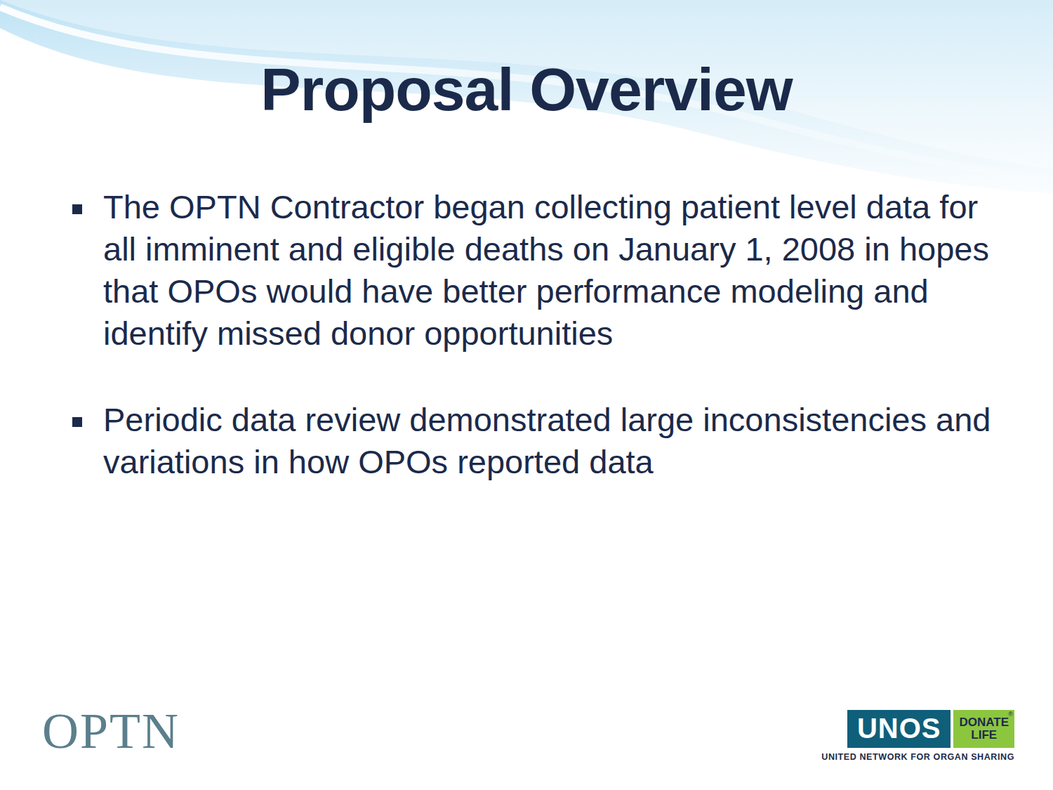Proposal Overview
The OPTN Contractor began collecting patient level data for all imminent and eligible deaths on January 1, 2008 in hopes that OPOs would have better performance modeling and identify missed donor opportunities
Periodic data review demonstrated large inconsistencies and variations in how OPOs reported data
OPTN
UNOS
® DONATE LIFE
UNITED NETWORK FOR ORGAN SHARING